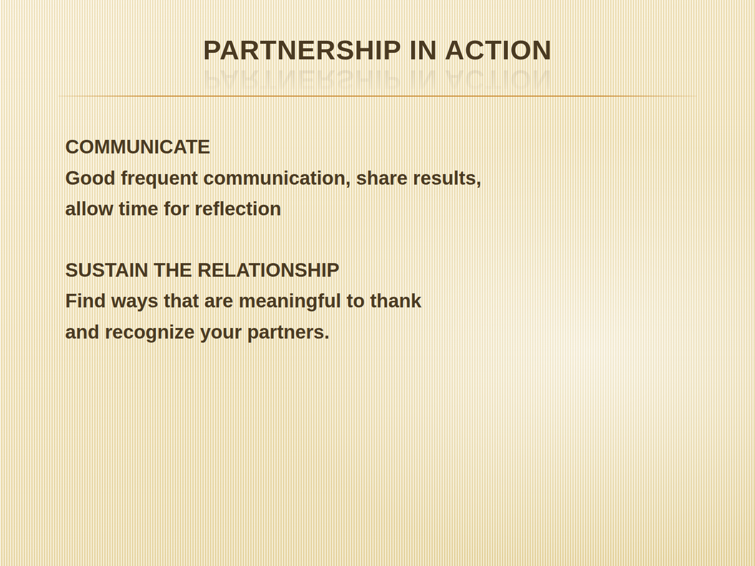Partnership in Action
Partnership in Action
COMMUNICATE
Good frequent communication, share results,
allow time for reflection
SUSTAIN THE RELATIONSHIP
Find ways that are meaningful to thank
and recognize your partners.